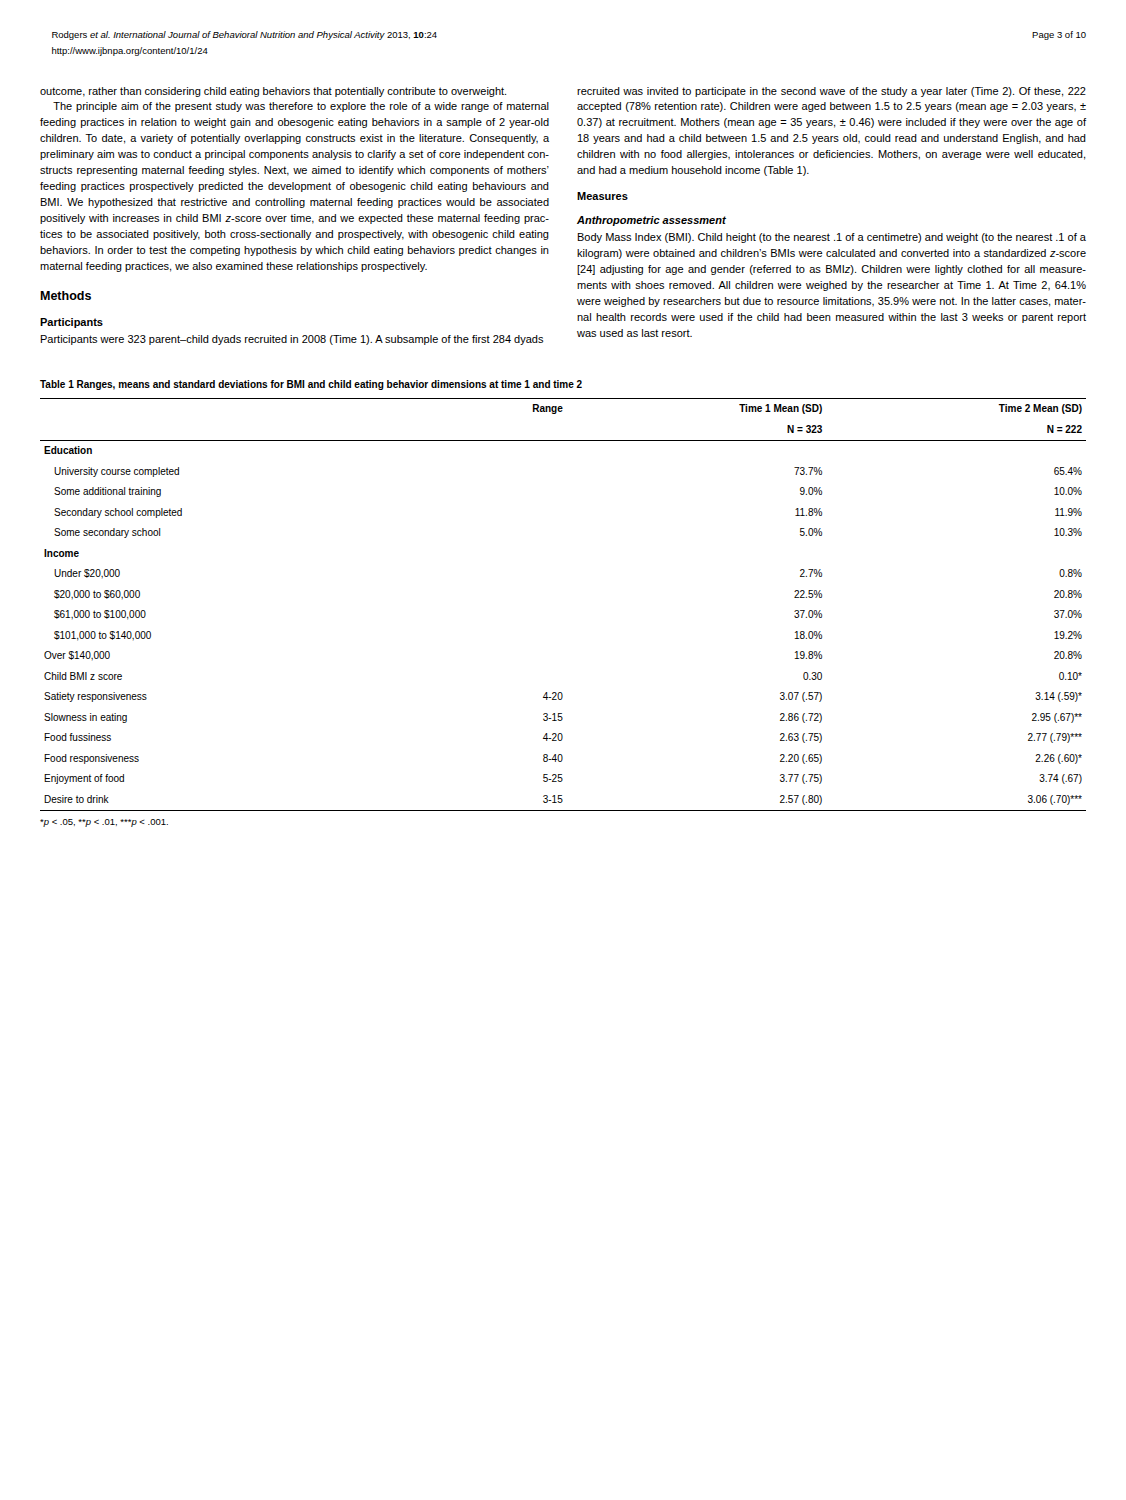Rodgers et al. International Journal of Behavioral Nutrition and Physical Activity 2013, 10:24
http://www.ijbnpa.org/content/10/1/24
Page 3 of 10
outcome, rather than considering child eating behaviors that potentially contribute to overweight.
The principle aim of the present study was therefore to explore the role of a wide range of maternal feeding practices in relation to weight gain and obesogenic eating behaviors in a sample of 2 year-old children. To date, a variety of potentially overlapping constructs exist in the literature. Consequently, a preliminary aim was to conduct a principal components analysis to clarify a set of core independent constructs representing maternal feeding styles. Next, we aimed to identify which components of mothers’ feeding practices prospectively predicted the development of obesogenic child eating behaviours and BMI. We hypothesized that restrictive and controlling maternal feeding practices would be associated positively with increases in child BMI z-score over time, and we expected these maternal feeding practices to be associated positively, both cross-sectionally and prospectively, with obesogenic child eating behaviors. In order to test the competing hypothesis by which child eating behaviors predict changes in maternal feeding practices, we also examined these relationships prospectively.
Methods
Participants
Participants were 323 parent–child dyads recruited in 2008 (Time 1). A subsample of the first 284 dyads
recruited was invited to participate in the second wave of the study a year later (Time 2). Of these, 222 accepted (78% retention rate). Children were aged between 1.5 to 2.5 years (mean age = 2.03 years, ± 0.37) at recruitment. Mothers (mean age = 35 years, ± 0.46) were included if they were over the age of 18 years and had a child between 1.5 and 2.5 years old, could read and understand English, and had children with no food allergies, intolerances or deficiencies. Mothers, on average were well educated, and had a medium household income (Table 1).
Measures
Anthropometric assessment
Body Mass Index (BMI). Child height (to the nearest .1 of a centimetre) and weight (to the nearest .1 of a kilogram) were obtained and children’s BMIs were calculated and converted into a standardized z-score [24] adjusting for age and gender (referred to as BMIz). Children were lightly clothed for all measurements with shoes removed. All children were weighed by the researcher at Time 1. At Time 2, 64.1% were weighed by researchers but due to resource limitations, 35.9% were not. In the latter cases, maternal health records were used if the child had been measured within the last 3 weeks or parent report was used as last resort.
Table 1 Ranges, means and standard deviations for BMI and child eating behavior dimensions at time 1 and time 2
| | Range | Time 1 Mean (SD) | Time 2 Mean (SD) |
| --- | --- | --- | --- |
| | | N = 323 | N = 222 |
| Education |
| University course completed | | 73.7% | 65.4% |
| Some additional training | | 9.0% | 10.0% |
| Secondary school completed | | 11.8% | 11.9% |
| Some secondary school | | 5.0% | 10.3% |
| Income |
| Under $20,000 | | 2.7% | 0.8% |
| $20,000 to $60,000 | | 22.5% | 20.8% |
| $61,000 to $100,000 | | 37.0% | 37.0% |
| $101,000 to $140,000 | | 18.0% | 19.2% |
| Over $140,000 | | 19.8% | 20.8% |
| Child BMI z score | | 0.30 | 0.10* |
| Satiety responsiveness | 4-20 | 3.07 (.57) | 3.14 (.59)* |
| Slowness in eating | 3-15 | 2.86 (.72) | 2.95 (.67)** |
| Food fussiness | 4-20 | 2.63 (.75) | 2.77 (.79)*** |
| Food responsiveness | 8-40 | 2.20 (.65) | 2.26 (.60)* |
| Enjoyment of food | 5-25 | 3.77 (.75) | 3.74 (.67) |
| Desire to drink | 3-15 | 2.57 (.80) | 3.06 (.70)*** |
*p < .05, **p < .01, ***p < .001.